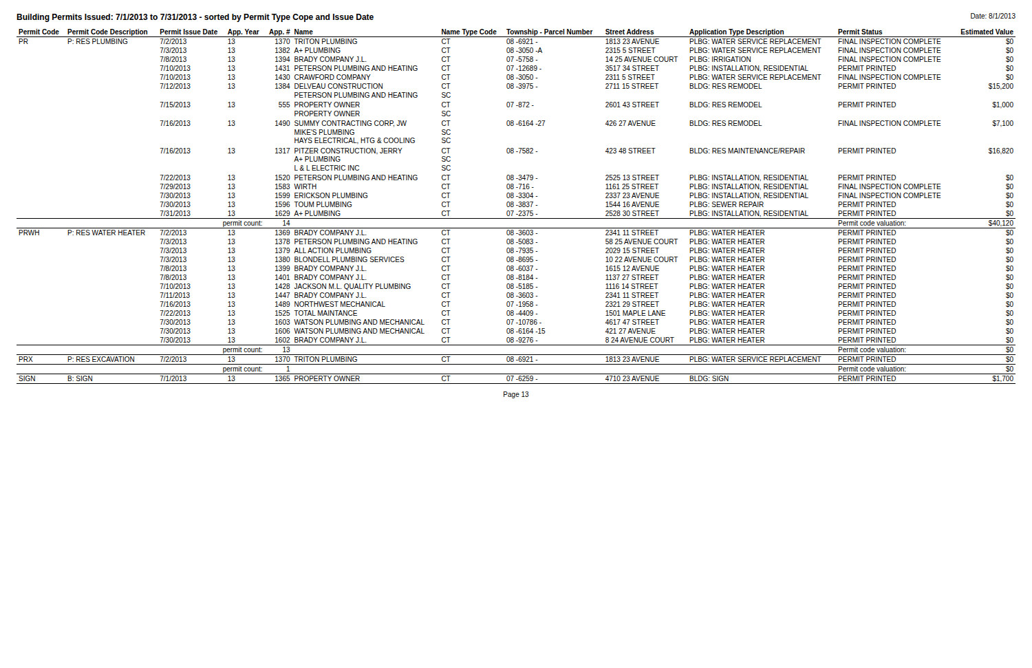Date: 8/1/2013
Building Permits Issued: 7/1/2013 to 7/31/2013 - sorted by Permit Type Cope and Issue Date
| Permit Code | Permit Code Description | Permit Issue Date | App. Year | App. # | Name | Name Type Code | Township - Parcel Number | Street Address | Application Type Description | Permit Status | Estimated Value |
| --- | --- | --- | --- | --- | --- | --- | --- | --- | --- | --- | --- |
| PR | P: RES PLUMBING | 7/2/2013 | 13 | 1370 | TRITON PLUMBING | CT | 08 -6921 - | 1813 23 AVENUE | PLBG: WATER SERVICE REPLACEMENT | FINAL INSPECTION COMPLETE | $0 |
| | | 7/3/2013 | 13 | 1382 | A+ PLUMBING | CT | 08 -3050 -A | 2315 5 STREET | PLBG: WATER SERVICE REPLACEMENT | FINAL INSPECTION COMPLETE | $0 |
| | | 7/8/2013 | 13 | 1394 | BRADY COMPANY J.L. | CT | 07 -5758 - | 14 25 AVENUE COURT | PLBG: IRRIGATION | FINAL INSPECTION COMPLETE | $0 |
| | | 7/10/2013 | 13 | 1431 | PETERSON PLUMBING AND HEATING | CT | 07 -12689 - | 3517 34 STREET | PLBG: INSTALLATION, RESIDENTIAL | PERMIT PRINTED | $0 |
| | | 7/10/2013 | 13 | 1430 | CRAWFORD COMPANY | CT | 08 -3050 - | 2311 5 STREET | PLBG: WATER SERVICE REPLACEMENT | FINAL INSPECTION COMPLETE | $0 |
| | | 7/12/2013 | 13 | 1384 | DELVEAU CONSTRUCTION PETERSON PLUMBING AND HEATING | CT SC | 08 -3975 - | 2711 15 STREET | BLDG: RES REMODEL | PERMIT PRINTED | $15,200 |
| | | 7/15/2013 | 13 | 555 | PROPERTY OWNER PROPERTY OWNER | CT SC | 07 -872 - | 2601 43 STREET | BLDG: RES REMODEL | PERMIT PRINTED | $1,000 |
| | | 7/16/2013 | 13 | 1490 | SUMMY CONTRACTING CORP, JW MIKE'S PLUMBING HAYS ELECTRICAL, HTG & COOLING | CT SC SC | 08 -6164 -27 | 426 27 AVENUE | BLDG: RES REMODEL | FINAL INSPECTION COMPLETE | $7,100 |
| | | 7/16/2013 | 13 | 1317 | PITZER CONSTRUCTION, JERRY A+ PLUMBING L & L ELECTRIC INC | CT SC SC | 08 -7582 - | 423 48 STREET | BLDG: RES MAINTENANCE/REPAIR | PERMIT PRINTED | $16,820 |
| | | 7/22/2013 | 13 | 1520 | PETERSON PLUMBING AND HEATING | CT | 08 -3479 - | 2525 13 STREET | PLBG: INSTALLATION, RESIDENTIAL | PERMIT PRINTED | $0 |
| | | 7/29/2013 | 13 | 1583 | WIRTH | CT | 08 -716 - | 1161 25 STREET | PLBG: INSTALLATION, RESIDENTIAL | FINAL INSPECTION COMPLETE | $0 |
| | | 7/30/2013 | 13 | 1599 | ERICKSON PLUMBING | CT | 08 -3304 - | 2337 23 AVENUE | PLBG: INSTALLATION, RESIDENTIAL | FINAL INSPECTION COMPLETE | $0 |
| | | 7/30/2013 | 13 | 1596 | TOUM PLUMBING | CT | 08 -3837 - | 1544 16 AVENUE | PLBG: SEWER REPAIR | PERMIT PRINTED | $0 |
| | | 7/31/2013 | 13 | 1629 | A+ PLUMBING | CT | 07 -2375 - | 2528 30 STREET | PLBG: INSTALLATION, RESIDENTIAL | PERMIT PRINTED | $0 |
| permit count: | 14 | | Permit code valuation: | $40,120 |
| PRWH | P: RES WATER HEATER | 7/2/2013 | 13 | 1369 | BRADY COMPANY J.L. | CT | 08 -3603 - | 2341 11 STREET | PLBG: WATER HEATER | PERMIT PRINTED | $0 |
| | | 7/3/2013 | 13 | 1378 | PETERSON PLUMBING AND HEATING | CT | 08 -5083 - | 58 25 AVENUE COURT | PLBG: WATER HEATER | PERMIT PRINTED | $0 |
| | | 7/3/2013 | 13 | 1379 | ALL ACTION PLUMBING | CT | 08 -7935 - | 2029 15 STREET | PLBG: WATER HEATER | PERMIT PRINTED | $0 |
| | | 7/3/2013 | 13 | 1380 | BLONDELL PLUMBING SERVICES | CT | 08 -8695 - | 10 22 AVENUE COURT | PLBG: WATER HEATER | PERMIT PRINTED | $0 |
| | | 7/8/2013 | 13 | 1399 | BRADY COMPANY J.L. | CT | 08 -6037 - | 1615 12 AVENUE | PLBG: WATER HEATER | PERMIT PRINTED | $0 |
| | | 7/8/2013 | 13 | 1401 | BRADY COMPANY J.L. | CT | 08 -8184 - | 1137 27 STREET | PLBG: WATER HEATER | PERMIT PRINTED | $0 |
| | | 7/10/2013 | 13 | 1428 | JACKSON M.L. QUALITY PLUMBING | CT | 08 -5185 - | 1116 14 STREET | PLBG: WATER HEATER | PERMIT PRINTED | $0 |
| | | 7/11/2013 | 13 | 1447 | BRADY COMPANY J.L. | CT | 08 -3603 - | 2341 11 STREET | PLBG: WATER HEATER | PERMIT PRINTED | $0 |
| | | 7/16/2013 | 13 | 1489 | NORTHWEST MECHANICAL | CT | 07 -1958 - | 2321 29 STREET | PLBG: WATER HEATER | PERMIT PRINTED | $0 |
| | | 7/22/2013 | 13 | 1525 | TOTAL MAINTANCE | CT | 08 -4409 - | 1501 MAPLE LANE | PLBG: WATER HEATER | PERMIT PRINTED | $0 |
| | | 7/30/2013 | 13 | 1603 | WATSON PLUMBING AND MECHANICAL | CT | 07 -10786 - | 4617 47 STREET | PLBG: WATER HEATER | PERMIT PRINTED | $0 |
| | | 7/30/2013 | 13 | 1606 | WATSON PLUMBING AND MECHANICAL | CT | 08 -6164 -15 | 421 27 AVENUE | PLBG: WATER HEATER | PERMIT PRINTED | $0 |
| | | 7/30/2013 | 13 | 1602 | BRADY COMPANY J.L. | CT | 08 -9276 - | 8 24 AVENUE COURT | PLBG: WATER HEATER | PERMIT PRINTED | $0 |
| permit count: | 13 | | Permit code valuation: | $0 |
| PRX | P: RES EXCAVATION | 7/2/2013 | 13 | 1370 | TRITON PLUMBING | CT | 08 -6921 - | 1813 23 AVENUE | PLBG: WATER SERVICE REPLACEMENT | PERMIT PRINTED | $0 |
| permit count: | 1 | | Permit code valuation: | $0 |
| SIGN | B: SIGN | 7/1/2013 | 13 | 1365 | PROPERTY OWNER | CT | 07 -6259 - | 4710 23 AVENUE | BLDG: SIGN | PERMIT PRINTED | $1,700 |
Page 13